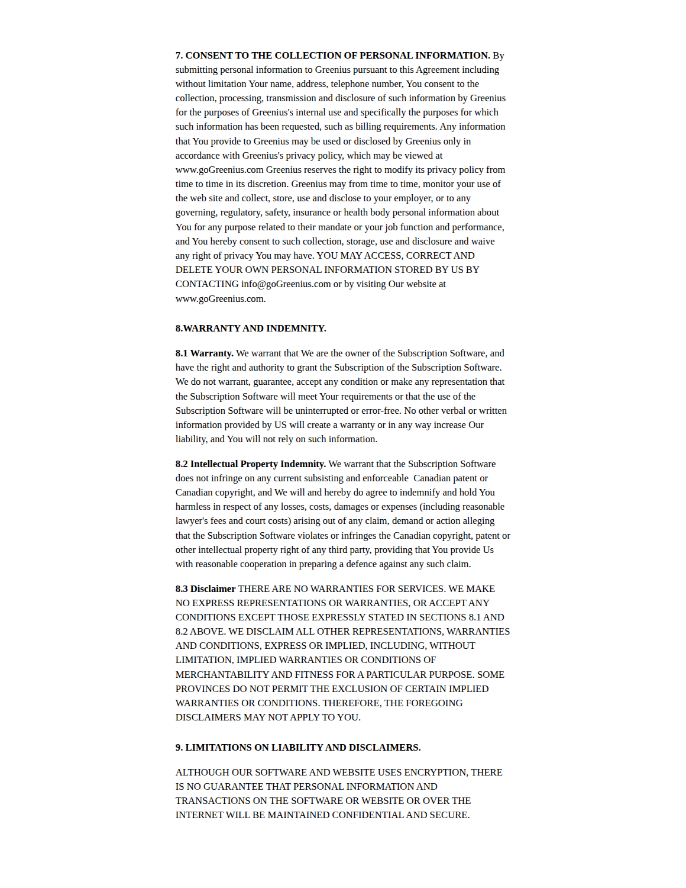7. CONSENT TO THE COLLECTION OF PERSONAL INFORMATION. By submitting personal information to Greenius pursuant to this Agreement including without limitation Your name, address, telephone number, You consent to the collection, processing, transmission and disclosure of such information by Greenius for the purposes of Greenius's internal use and specifically the purposes for which such information has been requested, such as billing requirements. Any information that You provide to Greenius may be used or disclosed by Greenius only in accordance with Greenius's privacy policy, which may be viewed at www.goGreenius.com Greenius reserves the right to modify its privacy policy from time to time in its discretion. Greenius may from time to time, monitor your use of the web site and collect, store, use and disclose to your employer, or to any governing, regulatory, safety, insurance or health body personal information about You for any purpose related to their mandate or your job function and performance, and You hereby consent to such collection, storage, use and disclosure and waive any right of privacy You may have. YOU MAY ACCESS, CORRECT AND DELETE YOUR OWN PERSONAL INFORMATION STORED BY US BY CONTACTING info@goGreenius.com or by visiting Our website at www.goGreenius.com.
8.WARRANTY AND INDEMNITY.
8.1 Warranty. We warrant that We are the owner of the Subscription Software, and have the right and authority to grant the Subscription of the Subscription Software. We do not warrant, guarantee, accept any condition or make any representation that the Subscription Software will meet Your requirements or that the use of the Subscription Software will be uninterrupted or error-free. No other verbal or written information provided by US will create a warranty or in any way increase Our liability, and You will not rely on such information.
8.2 Intellectual Property Indemnity. We warrant that the Subscription Software does not infringe on any current subsisting and enforceable Canadian patent or Canadian copyright, and We will and hereby do agree to indemnify and hold You harmless in respect of any losses, costs, damages or expenses (including reasonable lawyer's fees and court costs) arising out of any claim, demand or action alleging that the Subscription Software violates or infringes the Canadian copyright, patent or other intellectual property right of any third party, providing that You provide Us with reasonable cooperation in preparing a defence against any such claim.
8.3 Disclaimer THERE ARE NO WARRANTIES FOR SERVICES. WE MAKE NO EXPRESS REPRESENTATIONS OR WARRANTIES, OR ACCEPT ANY CONDITIONS EXCEPT THOSE EXPRESSLY STATED IN SECTIONS 8.1 AND 8.2 ABOVE. WE DISCLAIM ALL OTHER REPRESENTATIONS, WARRANTIES AND CONDITIONS, EXPRESS OR IMPLIED, INCLUDING, WITHOUT LIMITATION, IMPLIED WARRANTIES OR CONDITIONS OF MERCHANTABILITY AND FITNESS FOR A PARTICULAR PURPOSE. SOME PROVINCES DO NOT PERMIT THE EXCLUSION OF CERTAIN IMPLIED WARRANTIES OR CONDITIONS. THEREFORE, THE FOREGOING DISCLAIMERS MAY NOT APPLY TO YOU.
9. LIMITATIONS ON LIABILITY AND DISCLAIMERS.
ALTHOUGH OUR SOFTWARE AND WEBSITE USES ENCRYPTION, THERE IS NO GUARANTEE THAT PERSONAL INFORMATION AND TRANSACTIONS ON THE SOFTWARE OR WEBSITE OR OVER THE INTERNET WILL BE MAINTAINED CONFIDENTIAL AND SECURE.